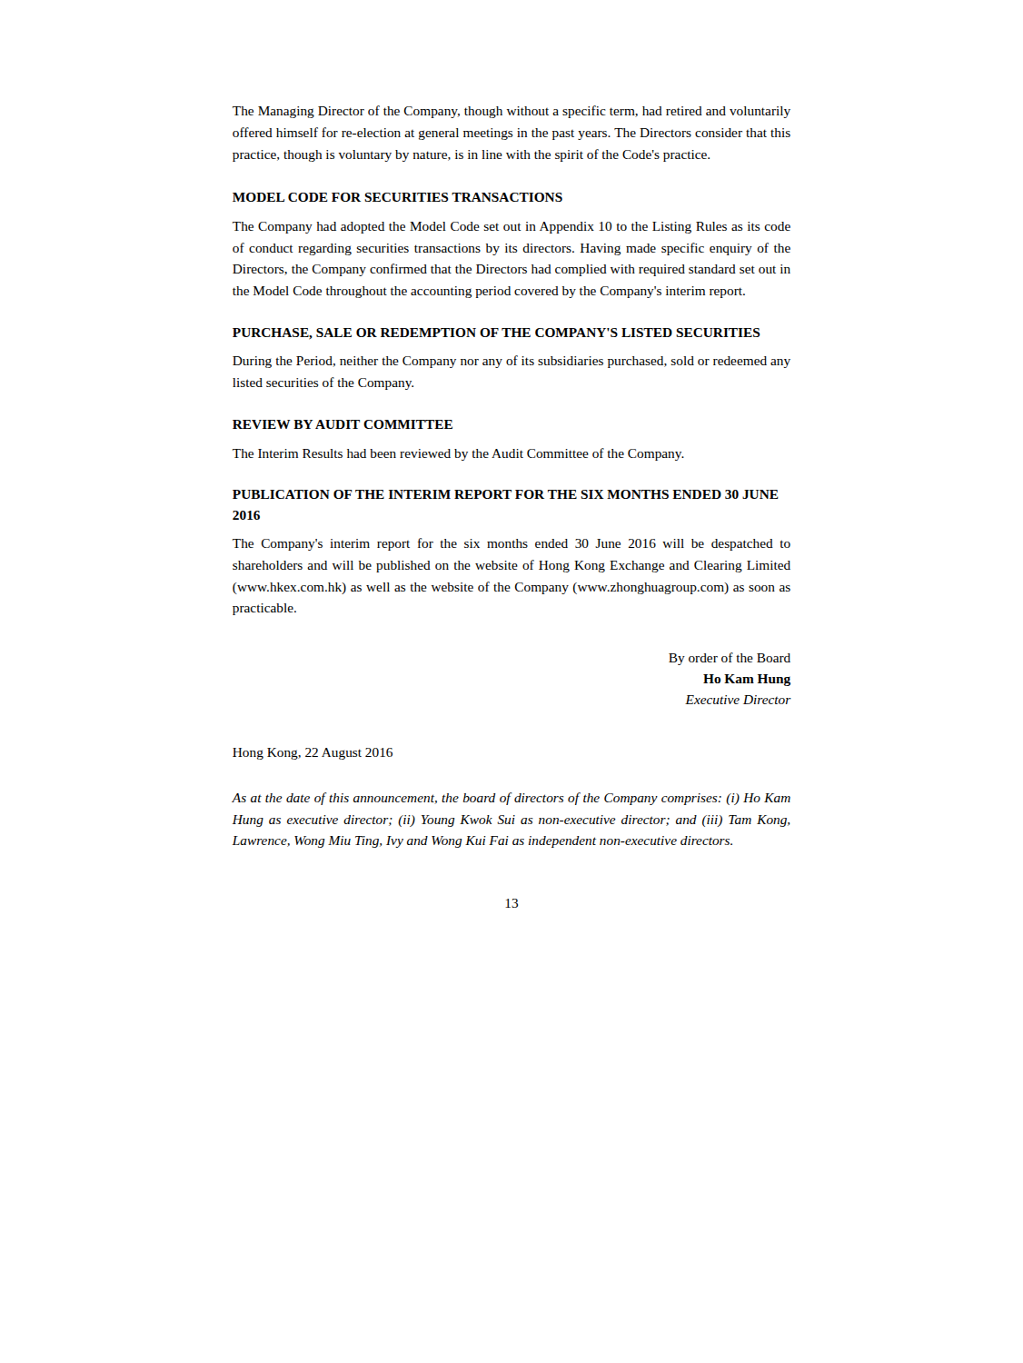The Managing Director of the Company, though without a specific term, had retired and voluntarily offered himself for re-election at general meetings in the past years. The Directors consider that this practice, though is voluntary by nature, is in line with the spirit of the Code's practice.
MODEL CODE FOR SECURITIES TRANSACTIONS
The Company had adopted the Model Code set out in Appendix 10 to the Listing Rules as its code of conduct regarding securities transactions by its directors. Having made specific enquiry of the Directors, the Company confirmed that the Directors had complied with required standard set out in the Model Code throughout the accounting period covered by the Company's interim report.
PURCHASE, SALE OR REDEMPTION OF THE COMPANY'S LISTED SECURITIES
During the Period, neither the Company nor any of its subsidiaries purchased, sold or redeemed any listed securities of the Company.
REVIEW BY AUDIT COMMITTEE
The Interim Results had been reviewed by the Audit Committee of the Company.
PUBLICATION OF THE INTERIM REPORT FOR THE SIX MONTHS ENDED 30 JUNE 2016
The Company's interim report for the six months ended 30 June 2016 will be despatched to shareholders and will be published on the website of Hong Kong Exchange and Clearing Limited (www.hkex.com.hk) as well as the website of the Company (www.zhonghuagroup.com) as soon as practicable.
By order of the Board Ho Kam Hung Executive Director
Hong Kong, 22 August 2016
As at the date of this announcement, the board of directors of the Company comprises: (i) Ho Kam Hung as executive director; (ii) Young Kwok Sui as non-executive director; and (iii) Tam Kong, Lawrence, Wong Miu Ting, Ivy and Wong Kui Fai as independent non-executive directors.
13